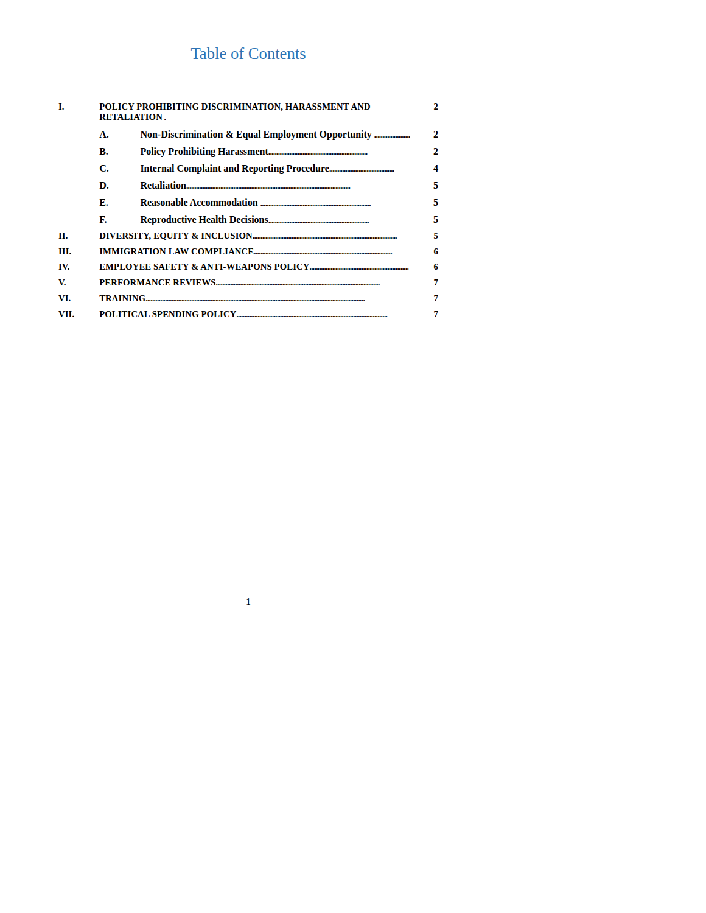Table of Contents
| I. | POLICY PROHIBITING DISCRIMINATION, HARASSMENT AND RETALIATION . | 2 |
| | A. | Non-Discrimination & Equal Employment Opportunity ...................... | 2 |
| | B. | Policy Prohibiting Harassment ............................................................. | 2 |
| | C. | Internal Complaint and Reporting Procedure ........................................ | 4 |
| | D. | Retaliation ..................................................................................................... | 5 |
| | E. | Reasonable Accommodation .................................................................... | 5 |
| | F. | Reproductive Health Decisions .............................................................. | 5 |
| II. | DIVERSITY, EQUITY & INCLUSION ......................................................................................... | 5 |
| III. | IMMIGRATION LAW COMPLIANCE ..................................................................................... | 6 |
| IV. | EMPLOYEE SAFETY & ANTI-WEAPONS POLICY ............................................................. | 6 |
| V. | PERFORMANCE REVIEWS ..................................................................................................... | 7 |
| VI. | TRAINING ....................................................................................................................................... | 7 |
| VII. | POLITICAL SPENDING POLICY ............................................................................................. | 7 |
1